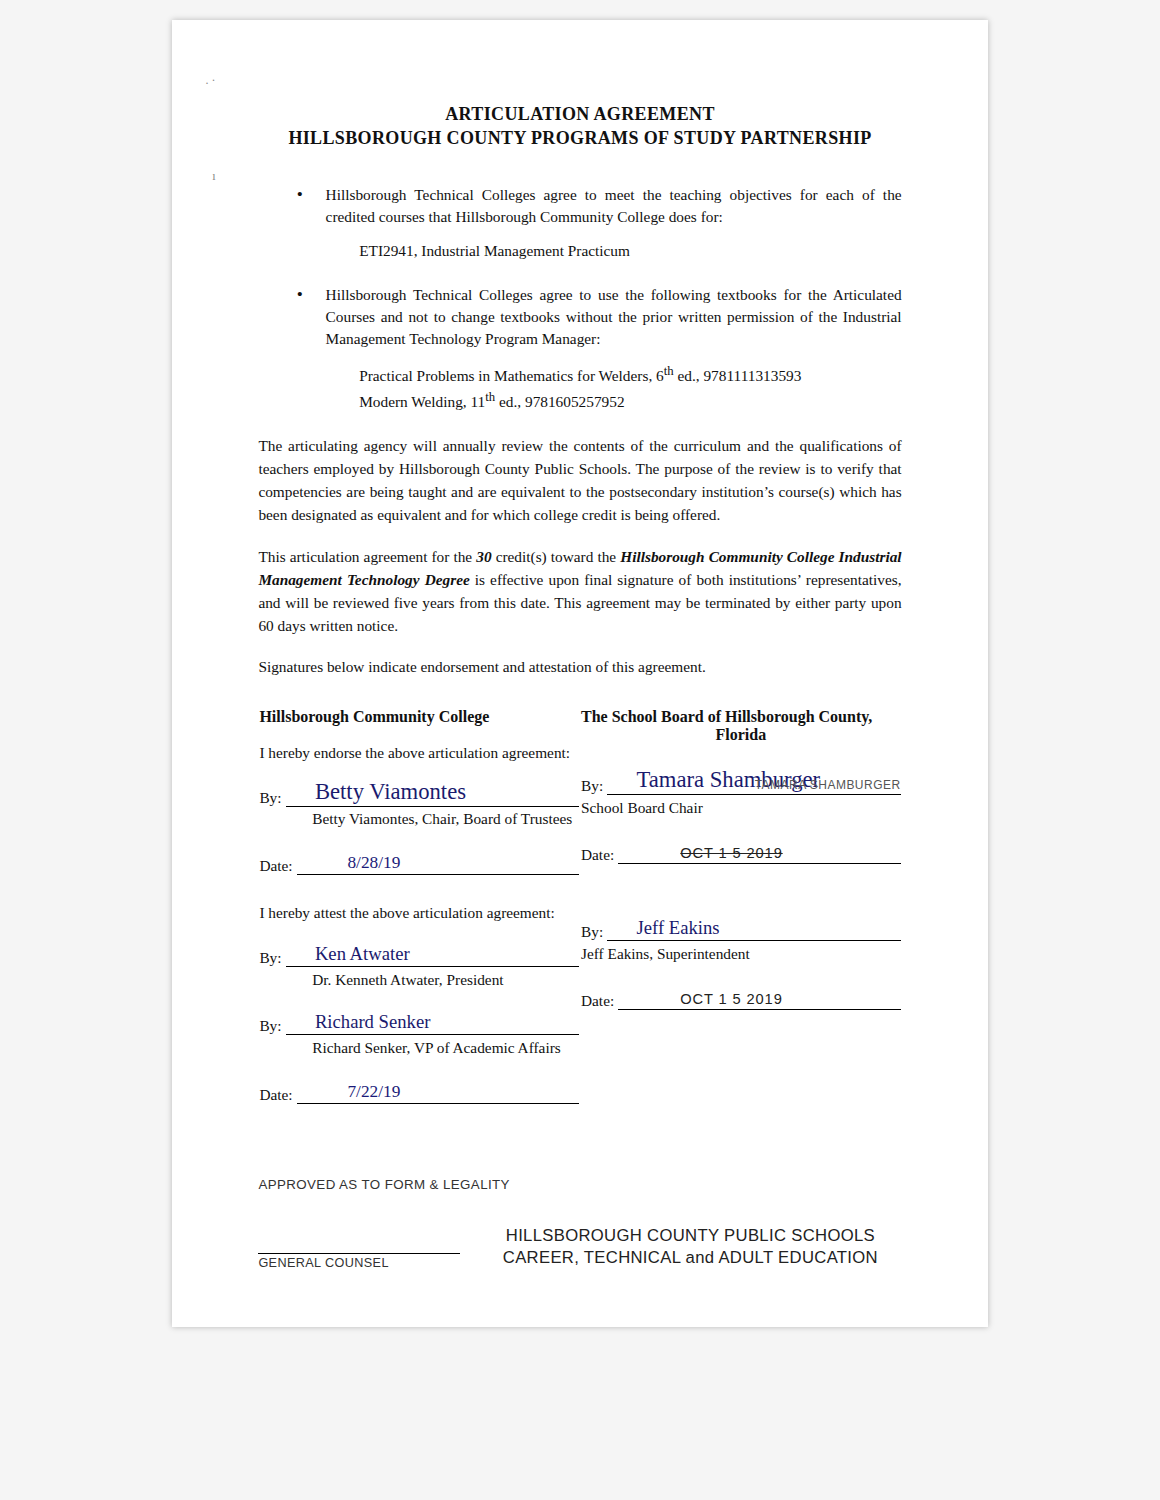. ·
ı
ARTICULATION AGREEMENT HILLSBOROUGH COUNTY PROGRAMS OF STUDY PARTNERSHIP
Hillsborough Technical Colleges agree to meet the teaching objectives for each of the credited courses that Hillsborough Community College does for:
ETI2941, Industrial Management Practicum
Hillsborough Technical Colleges agree to use the following textbooks for the Articulated Courses and not to change textbooks without the prior written permission of the Industrial Management Technology Program Manager:
Practical Problems in Mathematics for Welders, 6th ed., 9781111313593
Modern Welding, 11th ed., 9781605257952
The articulating agency will annually review the contents of the curriculum and the qualifications of teachers employed by Hillsborough County Public Schools. The purpose of the review is to verify that competencies are being taught and are equivalent to the postsecondary institution’s course(s) which has been designated as equivalent and for which college credit is being offered.
This articulation agreement for the 30 credit(s) toward the Hillsborough Community College Industrial Management Technology Degree is effective upon final signature of both institutions’ representatives, and will be reviewed five years from this date. This agreement may be terminated by either party upon 60 days written notice.
Signatures below indicate endorsement and attestation of this agreement.
| Hillsborough Community College I hereby endorse the above articulation agreement: By: Betty Viamontes Betty Viamontes, Chair, Board of Trustees Date: 8/28/19 I hereby attest the above articulation agreement: By: Ken Atwater Dr. Kenneth Atwater, President By: Richard Senker Richard Senker, VP of Academic Affairs Date: 7/22/19 | The School Board of Hillsborough County, Florida By: Tamara Shamburger TAMARA SHAMBURGER School Board Chair Date: OCT 1 5 2019 By: Jeff Eakins Jeff Eakins, Superintendent Date: OCT 1 5 2019 |
APPROVED AS TO FORM & LEGALITY
GENERAL COUNSEL
HILLSBOROUGH COUNTY PUBLIC SCHOOLS
CAREER, TECHNICAL and ADULT EDUCATION